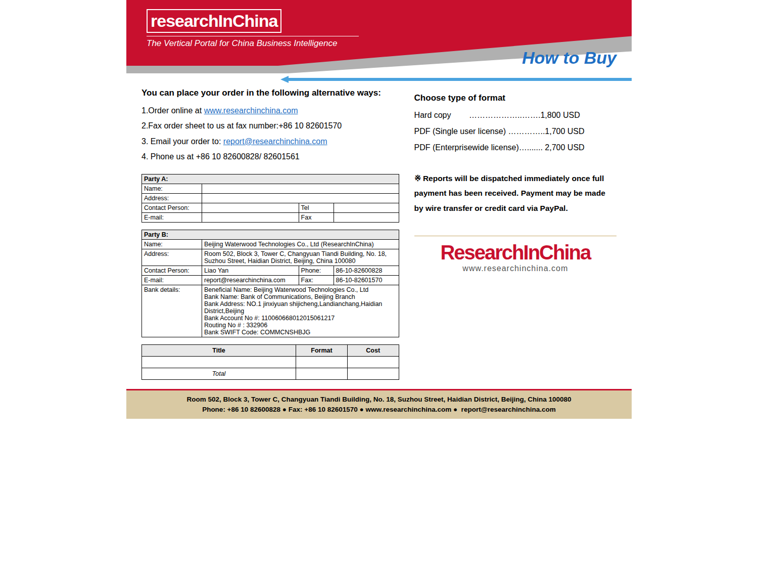researchInChina
The Vertical Portal for China Business Intelligence
How to Buy
You can place your order in the following alternative ways:
1.Order online at www.researchinchina.com
2.Fax order sheet to us at fax number:+86 10 82601570
3. Email your order to: report@researchinchina.com
4. Phone us at +86 10 82600828/ 82601561
| Party A: |
| --- |
| Name: | |
| Address: | |
| Contact Person: | | Tel | |
| E-mail: | | Fax | |
| Party B: |
| --- |
| Name: | Beijing Waterwood Technologies Co., Ltd (ResearchInChina) |
| Address: | Room 502, Block 3, Tower C, Changyuan Tiandi Building, No. 18, Suzhou Street, Haidian District, Beijing, China 100080 |
| Contact Person: | Liao Yan | Phone: | 86-10-82600828 |
| E-mail: | report@researchinchina.com | Fax: | 86-10-82601570 |
| Bank details: | Beneficial Name: Beijing Waterwood Technologies Co., Ltd Bank Name: Bank of Communications, Beijing Branch Bank Address: NO.1 jinxiyuan shijicheng,Landianchang,Haidian District,Beijing Bank Account No #: 110060668012015061217 Routing No # : 332906 Bank SWIFT Code: COMMCNSHBJG |
| Title | Format | Cost |
| --- | --- | --- |
| Total | | |
Choose type of format
Hard copy ………………..…….1,800 USD
PDF (Single user license) …………..1,700 USD
PDF (Enterprisewide license)…....... 2,700 USD
※ Reports will be dispatched immediately once full payment has been received. Payment may be made by wire transfer or credit card via PayPal.
ResearchInChina
www.researchinchina.com
Room 502, Block 3, Tower C, Changyuan Tiandi Building, No. 18, Suzhou Street, Haidian District, Beijing, China 100080
Phone: +86 10 82600828 ● Fax: +86 10 82601570 ● www.researchinchina.com ● report@researchinchina.com